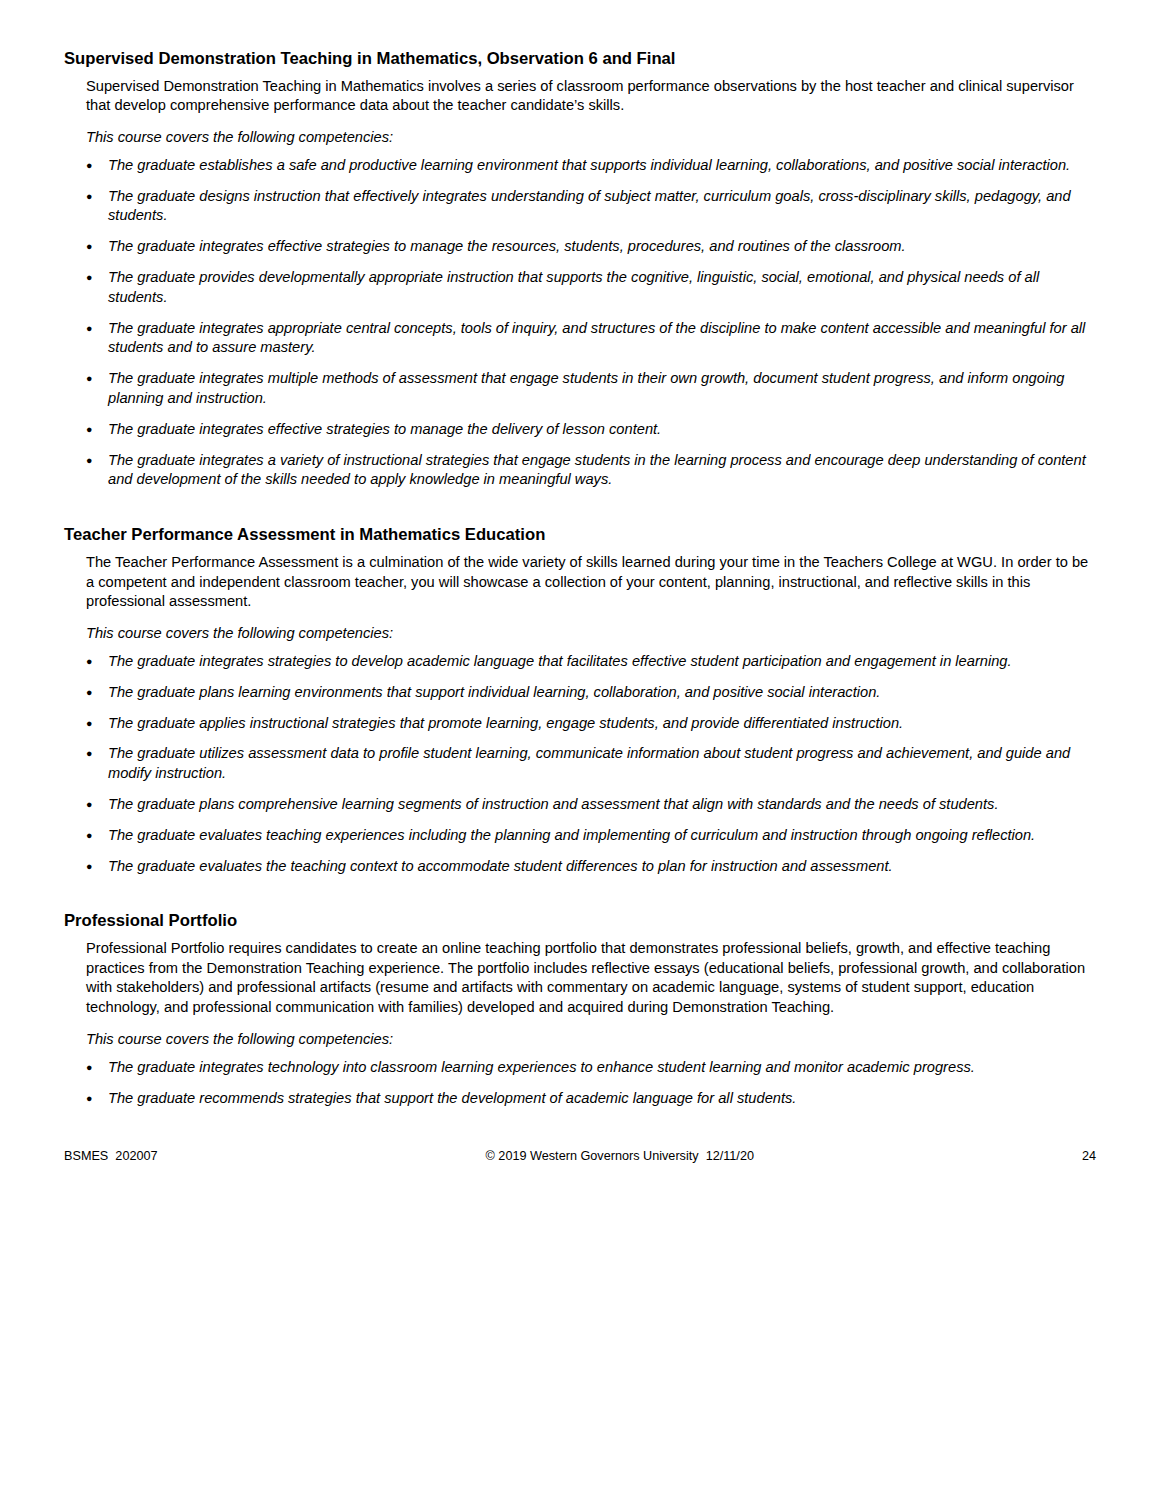Supervised Demonstration Teaching in Mathematics, Observation 6 and Final
Supervised Demonstration Teaching in Mathematics involves a series of classroom performance observations by the host teacher and clinical supervisor that develop comprehensive performance data about the teacher candidate’s skills.
This course covers the following competencies:
The graduate establishes a safe and productive learning environment that supports individual learning, collaborations, and positive social interaction.
The graduate designs instruction that effectively integrates understanding of subject matter, curriculum goals, cross-disciplinary skills, pedagogy, and students.
The graduate integrates effective strategies to manage the resources, students, procedures, and routines of the classroom.
The graduate provides developmentally appropriate instruction that supports the cognitive, linguistic, social, emotional, and physical needs of all students.
The graduate integrates appropriate central concepts, tools of inquiry, and structures of the discipline to make content accessible and meaningful for all students and to assure mastery.
The graduate integrates multiple methods of assessment that engage students in their own growth, document student progress, and inform ongoing planning and instruction.
The graduate integrates effective strategies to manage the delivery of lesson content.
The graduate integrates a variety of instructional strategies that engage students in the learning process and encourage deep understanding of content and development of the skills needed to apply knowledge in meaningful ways.
Teacher Performance Assessment in Mathematics Education
The Teacher Performance Assessment is a culmination of the wide variety of skills learned during your time in the Teachers College at WGU. In order to be a competent and independent classroom teacher, you will showcase a collection of your content, planning, instructional, and reflective skills in this professional assessment.
This course covers the following competencies:
The graduate integrates strategies to develop academic language that facilitates effective student participation and engagement in learning.
The graduate plans learning environments that support individual learning, collaboration, and positive social interaction.
The graduate applies instructional strategies that promote learning, engage students, and provide differentiated instruction.
The graduate utilizes assessment data to profile student learning, communicate information about student progress and achievement, and guide and modify instruction.
The graduate plans comprehensive learning segments of instruction and assessment that align with standards and the needs of students.
The graduate evaluates teaching experiences including the planning and implementing of curriculum and instruction through ongoing reflection.
The graduate evaluates the teaching context to accommodate student differences to plan for instruction and assessment.
Professional Portfolio
Professional Portfolio requires candidates to create an online teaching portfolio that demonstrates professional beliefs, growth, and effective teaching practices from the Demonstration Teaching experience. The portfolio includes reflective essays (educational beliefs, professional growth, and collaboration with stakeholders) and professional artifacts (resume and artifacts with commentary on academic language, systems of student support, education technology, and professional communication with families) developed and acquired during Demonstration Teaching.
This course covers the following competencies:
The graduate integrates technology into classroom learning experiences to enhance student learning and monitor academic progress.
The graduate recommends strategies that support the development of academic language for all students.
BSMES 202007 © 2019 Western Governors University 12/11/20 24